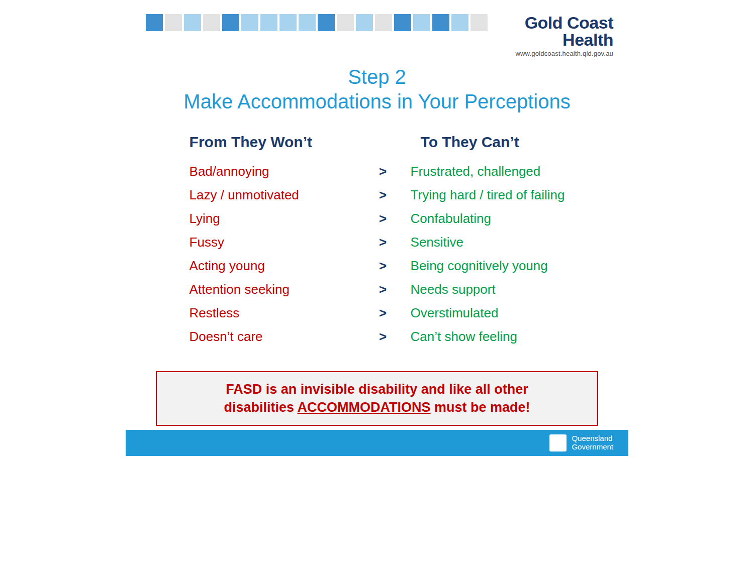Gold Coast Health
www.goldcoast.health.qld.gov.au
Step 2
Make Accommodations in Your Perceptions
| From They Won’t | | To They Can’t |
| --- | --- | --- |
| Bad/annoying | > | Frustrated, challenged |
| Lazy / unmotivated | > | Trying hard / tired of failing |
| Lying | > | Confabulating |
| Fussy | > | Sensitive |
| Acting young | > | Being cognitively young |
| Attention seeking | > | Needs support |
| Restless | > | Overstimulated |
| Doesn’t care | > | Can’t show feeling |
FASD is an invisible disability and like all other
disabilities ACCOMMODATIONS must be made!
Queensland
Government